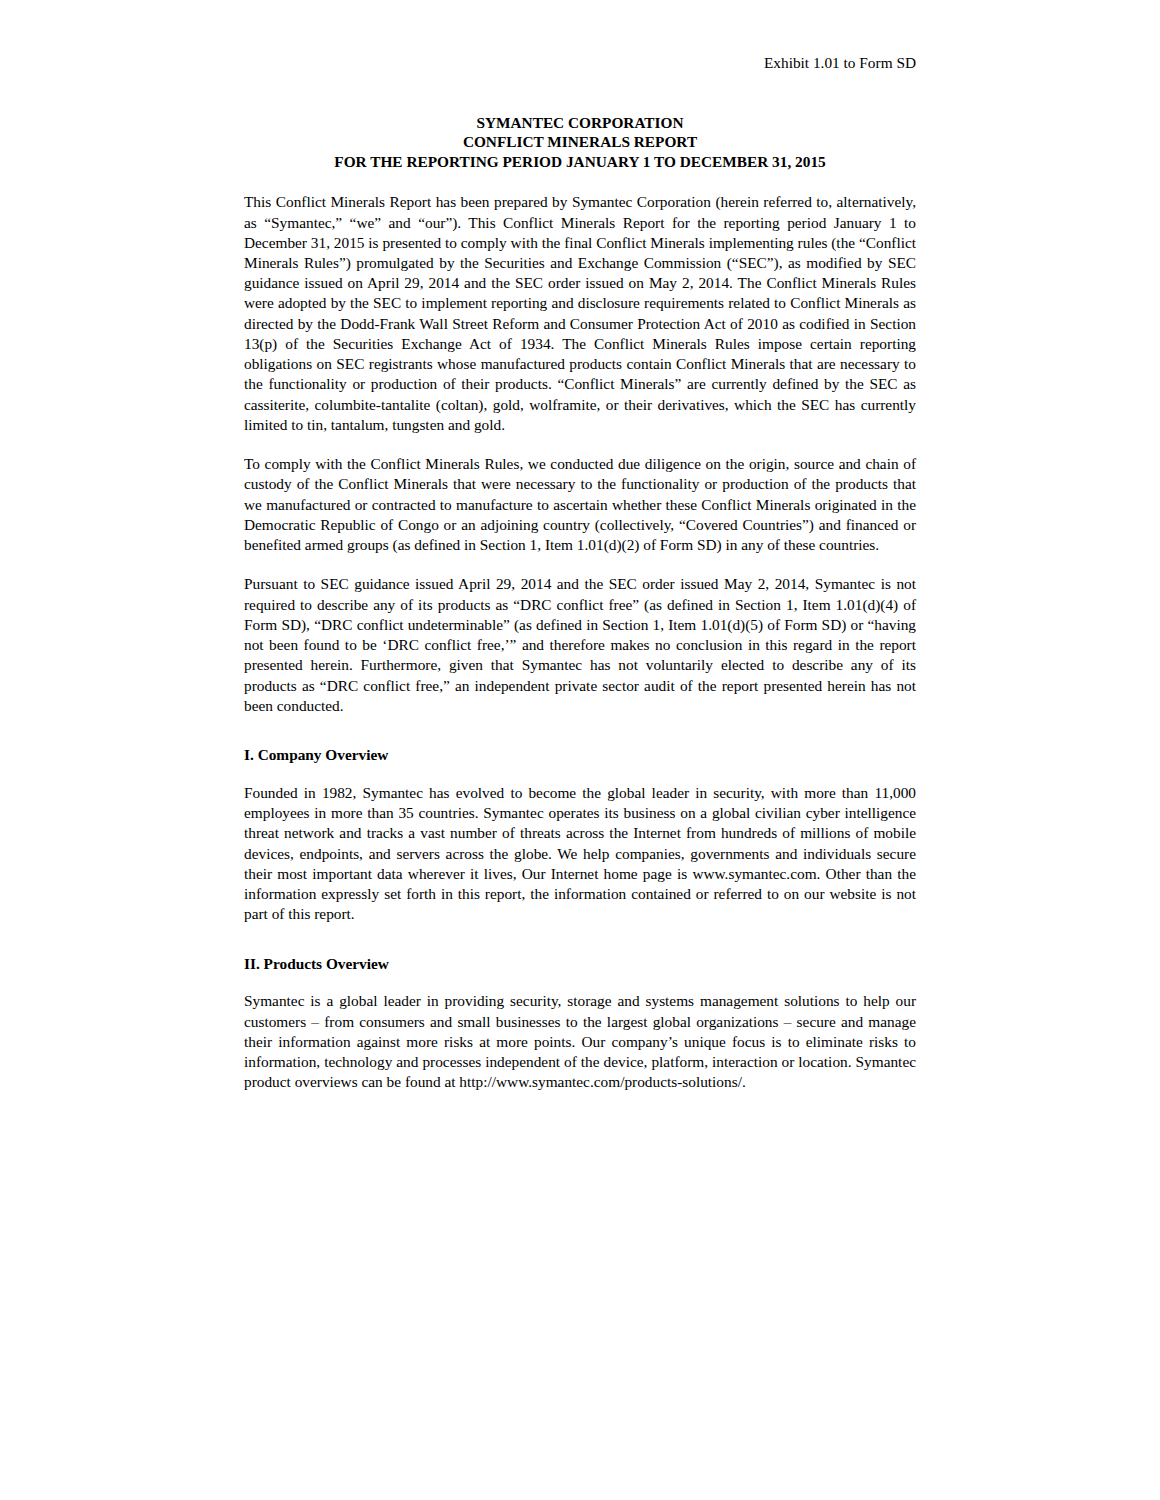Exhibit 1.01 to Form SD
SYMANTEC CORPORATION CONFLICT MINERALS REPORT FOR THE REPORTING PERIOD JANUARY 1 TO DECEMBER 31, 2015
This Conflict Minerals Report has been prepared by Symantec Corporation (herein referred to, alternatively, as “Symantec,” “we” and “our”). This Conflict Minerals Report for the reporting period January 1 to December 31, 2015 is presented to comply with the final Conflict Minerals implementing rules (the “Conflict Minerals Rules”) promulgated by the Securities and Exchange Commission (“SEC”), as modified by SEC guidance issued on April 29, 2014 and the SEC order issued on May 2, 2014. The Conflict Minerals Rules were adopted by the SEC to implement reporting and disclosure requirements related to Conflict Minerals as directed by the Dodd-Frank Wall Street Reform and Consumer Protection Act of 2010 as codified in Section 13(p) of the Securities Exchange Act of 1934. The Conflict Minerals Rules impose certain reporting obligations on SEC registrants whose manufactured products contain Conflict Minerals that are necessary to the functionality or production of their products. “Conflict Minerals” are currently defined by the SEC as cassiterite, columbite-tantalite (coltan), gold, wolframite, or their derivatives, which the SEC has currently limited to tin, tantalum, tungsten and gold.
To comply with the Conflict Minerals Rules, we conducted due diligence on the origin, source and chain of custody of the Conflict Minerals that were necessary to the functionality or production of the products that we manufactured or contracted to manufacture to ascertain whether these Conflict Minerals originated in the Democratic Republic of Congo or an adjoining country (collectively, “Covered Countries”) and financed or benefited armed groups (as defined in Section 1, Item 1.01(d)(2) of Form SD) in any of these countries.
Pursuant to SEC guidance issued April 29, 2014 and the SEC order issued May 2, 2014, Symantec is not required to describe any of its products as “DRC conflict free” (as defined in Section 1, Item 1.01(d)(4) of Form SD), “DRC conflict undeterminable” (as defined in Section 1, Item 1.01(d)(5) of Form SD) or “having not been found to be ‘DRC conflict free,’” and therefore makes no conclusion in this regard in the report presented herein. Furthermore, given that Symantec has not voluntarily elected to describe any of its products as “DRC conflict free,” an independent private sector audit of the report presented herein has not been conducted.
I. Company Overview
Founded in 1982, Symantec has evolved to become the global leader in security, with more than 11,000 employees in more than 35 countries. Symantec operates its business on a global civilian cyber intelligence threat network and tracks a vast number of threats across the Internet from hundreds of millions of mobile devices, endpoints, and servers across the globe. We help companies, governments and individuals secure their most important data wherever it lives, Our Internet home page is www.symantec.com. Other than the information expressly set forth in this report, the information contained or referred to on our website is not part of this report.
II. Products Overview
Symantec is a global leader in providing security, storage and systems management solutions to help our customers – from consumers and small businesses to the largest global organizations – secure and manage their information against more risks at more points. Our company’s unique focus is to eliminate risks to information, technology and processes independent of the device, platform, interaction or location. Symantec product overviews can be found at http://www.symantec.com/products-solutions/.